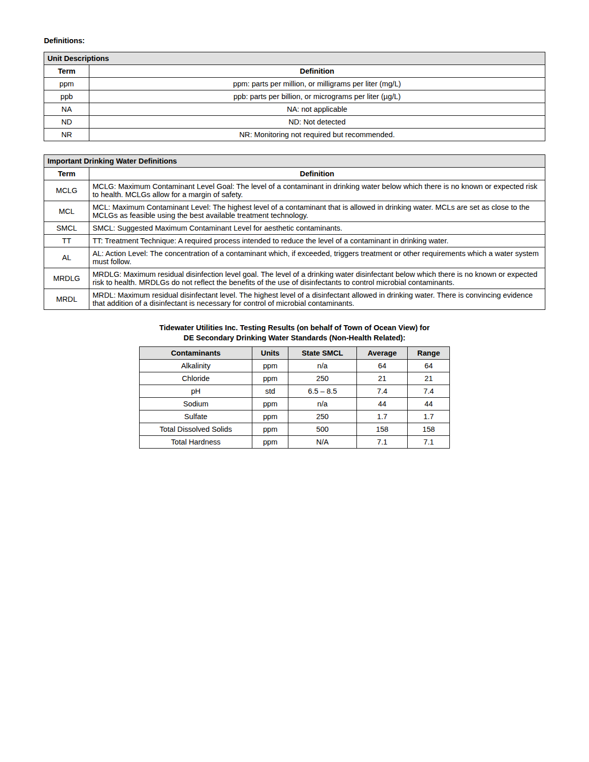Definitions:
| Unit Descriptions |
| Term | Definition |
| ppm | ppm: parts per million, or milligrams per liter (mg/L) |
| ppb | ppb: parts per billion, or micrograms per liter (µg/L) |
| NA | NA: not applicable |
| ND | ND: Not detected |
| NR | NR: Monitoring not required but recommended. |
| Important Drinking Water Definitions |
| Term | Definition |
| MCLG | MCLG: Maximum Contaminant Level Goal: The level of a contaminant in drinking water below which there is no known or expected risk to health. MCLGs allow for a margin of safety. |
| MCL | MCL: Maximum Contaminant Level: The highest level of a contaminant that is allowed in drinking water. MCLs are set as close to the MCLGs as feasible using the best available treatment technology. |
| SMCL | SMCL: Suggested Maximum Contaminant Level for aesthetic contaminants. |
| TT | TT: Treatment Technique: A required process intended to reduce the level of a contaminant in drinking water. |
| AL | AL: Action Level: The concentration of a contaminant which, if exceeded, triggers treatment or other requirements which a water system must follow. |
| MRDLG | MRDLG: Maximum residual disinfection level goal. The level of a drinking water disinfectant below which there is no known or expected risk to health. MRDLGs do not reflect the benefits of the use of disinfectants to control microbial contaminants. |
| MRDL | MRDL: Maximum residual disinfectant level. The highest level of a disinfectant allowed in drinking water. There is convincing evidence that addition of a disinfectant is necessary for control of microbial contaminants. |
Tidewater Utilities Inc. Testing Results (on behalf of Town of Ocean View) for
DE Secondary Drinking Water Standards (Non-Health Related):
| Contaminants | Units | State SMCL | Average | Range |
| --- | --- | --- | --- | --- |
| Alkalinity | ppm | n/a | 64 | 64 |
| Chloride | ppm | 250 | 21 | 21 |
| pH | std | 6.5 – 8.5 | 7.4 | 7.4 |
| Sodium | ppm | n/a | 44 | 44 |
| Sulfate | ppm | 250 | 1.7 | 1.7 |
| Total Dissolved Solids | ppm | 500 | 158 | 158 |
| Total Hardness | ppm | N/A | 7.1 | 7.1 |